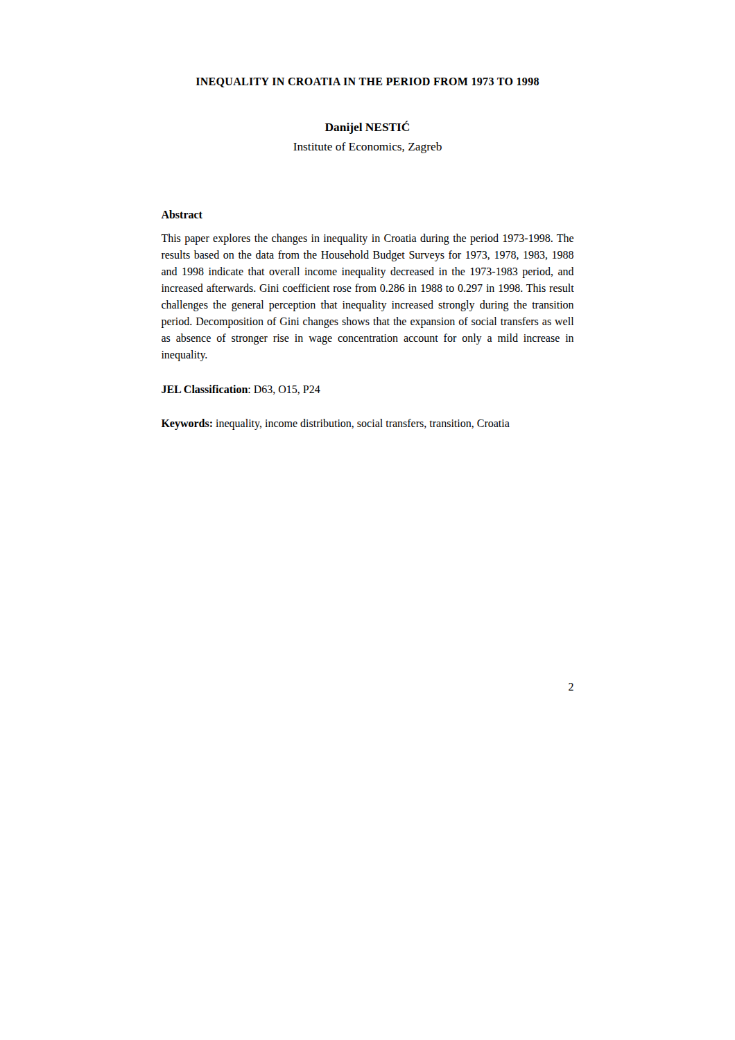Inequality in Croatia in the Period from 1973 to 1998
Danijel NESTIĆ
Institute of Economics, Zagreb
Abstract
This paper explores the changes in inequality in Croatia during the period 1973-1998. The results based on the data from the Household Budget Surveys for 1973, 1978, 1983, 1988 and 1998 indicate that overall income inequality decreased in the 1973-1983 period, and increased afterwards. Gini coefficient rose from 0.286 in 1988 to 0.297 in 1998. This result challenges the general perception that inequality increased strongly during the transition period. Decomposition of Gini changes shows that the expansion of social transfers as well as absence of stronger rise in wage concentration account for only a mild increase in inequality.
JEL Classification: D63, O15, P24
Keywords: inequality, income distribution, social transfers, transition, Croatia
2